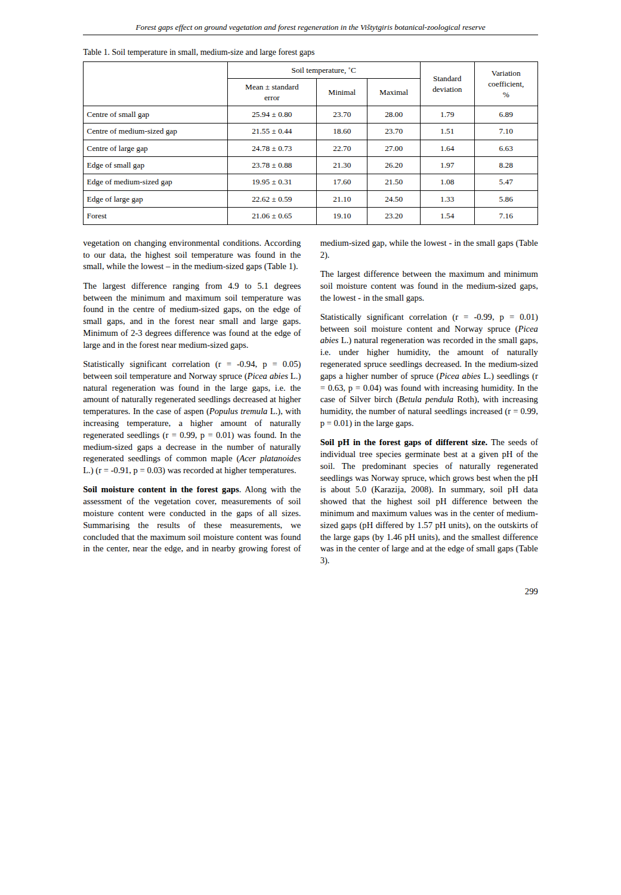Forest gaps effect on ground vegetation and forest regeneration in the Vištytgiris botanical-zoological reserve
Table 1. Soil temperature in small, medium-size and large forest gaps
| | Soil temperature, ˚C | Standard deviation | Variation coefficient, % |
| --- | --- | --- | --- |
| Mean ± standard error | Minimal | Maximal |
| Centre of small gap | 25.94 ± 0.80 | 23.70 | 28.00 | 1.79 | 6.89 |
| Centre of medium-sized gap | 21.55 ± 0.44 | 18.60 | 23.70 | 1.51 | 7.10 |
| Centre of large gap | 24.78 ± 0.73 | 22.70 | 27.00 | 1.64 | 6.63 |
| Edge of small gap | 23.78 ± 0.88 | 21.30 | 26.20 | 1.97 | 8.28 |
| Edge of medium-sized gap | 19.95 ± 0.31 | 17.60 | 21.50 | 1.08 | 5.47 |
| Edge of large gap | 22.62 ± 0.59 | 21.10 | 24.50 | 1.33 | 5.86 |
| Forest | 21.06 ± 0.65 | 19.10 | 23.20 | 1.54 | 7.16 |
vegetation on changing environmental conditions. According to our data, the highest soil temperature was found in the small, while the lowest – in the medium-sized gaps (Table 1).
The largest difference ranging from 4.9 to 5.1 degrees between the minimum and maximum soil temperature was found in the centre of medium-sized gaps, on the edge of small gaps, and in the forest near small and large gaps. Minimum of 2-3 degrees difference was found at the edge of large and in the forest near medium-sized gaps.
Statistically significant correlation (r = -0.94, p = 0.05) between soil temperature and Norway spruce (Picea abies L.) natural regeneration was found in the large gaps, i.e. the amount of naturally regenerated seedlings decreased at higher temperatures. In the case of aspen (Populus tremula L.), with increasing temperature, a higher amount of naturally regenerated seedlings (r = 0.99, p = 0.01) was found. In the medium-sized gaps a decrease in the number of naturally regenerated seedlings of common maple (Acer platanoides L.) (r = -0.91, p = 0.03) was recorded at higher temperatures.
Soil moisture content in the forest gaps. Along with the assessment of the vegetation cover, measurements of soil moisture content were conducted in the gaps of all sizes. Summarising the results of these measurements, we concluded that the maximum soil moisture content was found in the center, near the edge, and in nearby growing forest of medium-sized gap, while the lowest - in the small gaps (Table 2).
The largest difference between the maximum and minimum soil moisture content was found in the medium-sized gaps, the lowest - in the small gaps.
Statistically significant correlation (r = -0.99, p = 0.01) between soil moisture content and Norway spruce (Picea abies L.) natural regeneration was recorded in the small gaps, i.e. under higher humidity, the amount of naturally regenerated spruce seedlings decreased. In the medium-sized gaps a higher number of spruce (Picea abies L.) seedlings (r = 0.63, p = 0.04) was found with increasing humidity. In the case of Silver birch (Betula pendula Roth), with increasing humidity, the number of natural seedlings increased (r = 0.99, p = 0.01) in the large gaps.
Soil pH in the forest gaps of different size. The seeds of individual tree species germinate best at a given pH of the soil. The predominant species of naturally regenerated seedlings was Norway spruce, which grows best when the pH is about 5.0 (Karazija, 2008). In summary, soil pH data showed that the highest soil pH difference between the minimum and maximum values was in the center of medium-sized gaps (pH differed by 1.57 pH units), on the outskirts of the large gaps (by 1.46 pH units), and the smallest difference was in the center of large and at the edge of small gaps (Table 3).
299